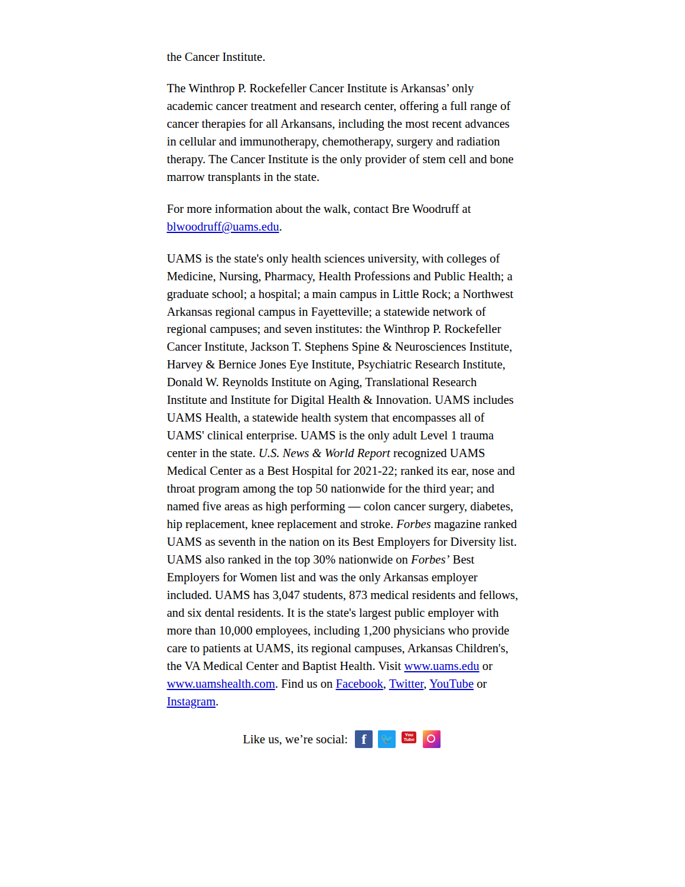the Cancer Institute.
The Winthrop P. Rockefeller Cancer Institute is Arkansas’ only academic cancer treatment and research center, offering a full range of cancer therapies for all Arkansans, including the most recent advances in cellular and immunotherapy, chemotherapy, surgery and radiation therapy. The Cancer Institute is the only provider of stem cell and bone marrow transplants in the state.
For more information about the walk, contact Bre Woodruff at blwoodruff@uams.edu.
UAMS is the state's only health sciences university, with colleges of Medicine, Nursing, Pharmacy, Health Professions and Public Health; a graduate school; a hospital; a main campus in Little Rock; a Northwest Arkansas regional campus in Fayetteville; a statewide network of regional campuses; and seven institutes: the Winthrop P. Rockefeller Cancer Institute, Jackson T. Stephens Spine & Neurosciences Institute, Harvey & Bernice Jones Eye Institute, Psychiatric Research Institute, Donald W. Reynolds Institute on Aging, Translational Research Institute and Institute for Digital Health & Innovation. UAMS includes UAMS Health, a statewide health system that encompasses all of UAMS' clinical enterprise. UAMS is the only adult Level 1 trauma center in the state. U.S. News & World Report recognized UAMS Medical Center as a Best Hospital for 2021-22; ranked its ear, nose and throat program among the top 50 nationwide for the third year; and named five areas as high performing — colon cancer surgery, diabetes, hip replacement, knee replacement and stroke. Forbes magazine ranked UAMS as seventh in the nation on its Best Employers for Diversity list. UAMS also ranked in the top 30% nationwide on Forbes’ Best Employers for Women list and was the only Arkansas employer included. UAMS has 3,047 students, 873 medical residents and fellows, and six dental residents. It is the state's largest public employer with more than 10,000 employees, including 1,200 physicians who provide care to patients at UAMS, its regional campuses, Arkansas Children's, the VA Medical Center and Baptist Health. Visit www.uams.edu or www.uamshealth.com. Find us on Facebook, Twitter, YouTube or Instagram.
Like us, we’re social: f 🐦 You
Tube